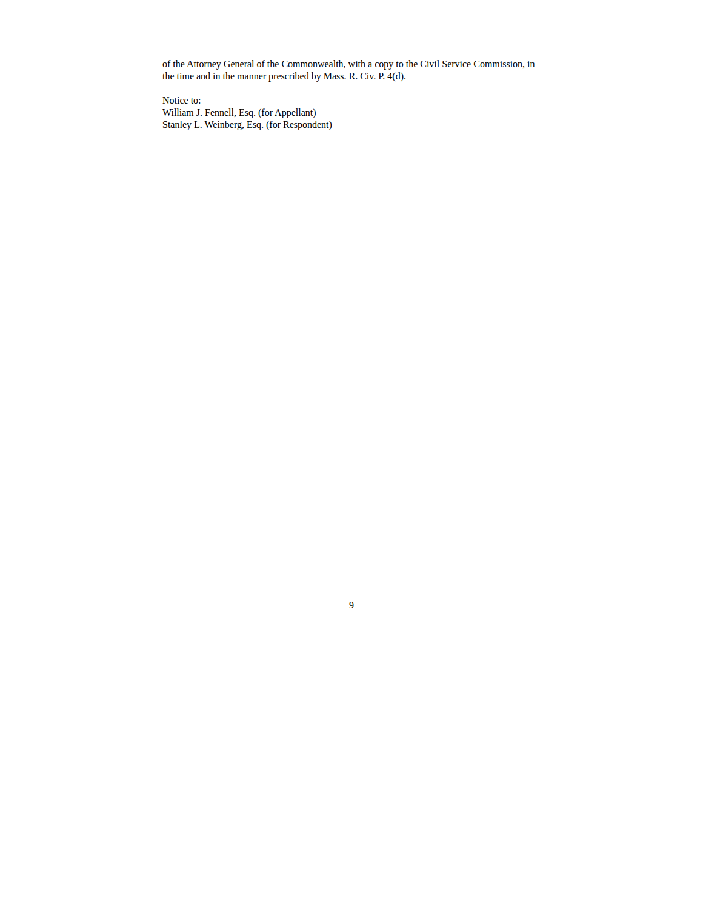of the Attorney General of the Commonwealth, with a copy to the Civil Service Commission, in the time and in the manner prescribed by Mass. R. Civ. P. 4(d).
Notice to:
William J. Fennell, Esq. (for Appellant)
Stanley L. Weinberg, Esq. (for Respondent)
9